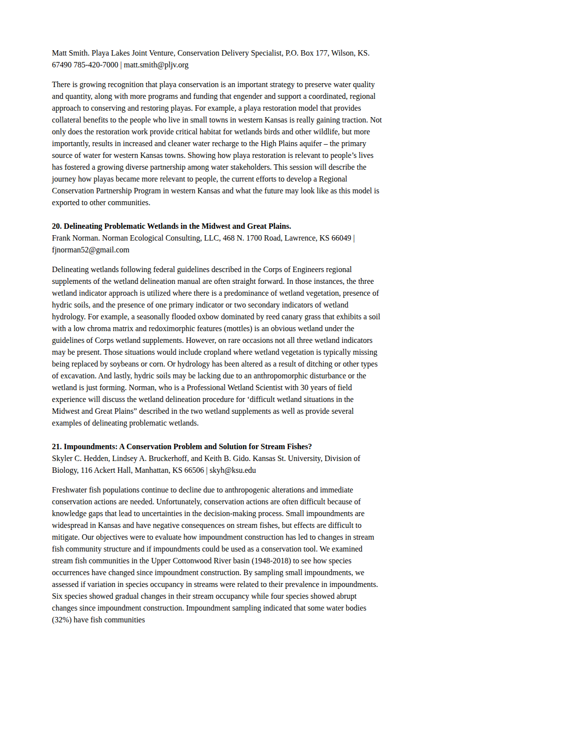Matt Smith. Playa Lakes Joint Venture, Conservation Delivery Specialist, P.O. Box 177, Wilson, KS. 67490 785-420-7000 | matt.smith@pljv.org
There is growing recognition that playa conservation is an important strategy to preserve water quality and quantity, along with more programs and funding that engender and support a coordinated, regional approach to conserving and restoring playas. For example, a playa restoration model that provides collateral benefits to the people who live in small towns in western Kansas is really gaining traction. Not only does the restoration work provide critical habitat for wetlands birds and other wildlife, but more importantly, results in increased and cleaner water recharge to the High Plains aquifer – the primary source of water for western Kansas towns. Showing how playa restoration is relevant to people’s lives has fostered a growing diverse partnership among water stakeholders. This session will describe the journey how playas became more relevant to people, the current efforts to develop a Regional Conservation Partnership Program in western Kansas and what the future may look like as this model is exported to other communities.
20. Delineating Problematic Wetlands in the Midwest and Great Plains.
Frank Norman. Norman Ecological Consulting, LLC, 468 N. 1700 Road, Lawrence, KS 66049 | fjnorman52@gmail.com
Delineating wetlands following federal guidelines described in the Corps of Engineers regional supplements of the wetland delineation manual are often straight forward. In those instances, the three wetland indicator approach is utilized where there is a predominance of wetland vegetation, presence of hydric soils, and the presence of one primary indicator or two secondary indicators of wetland hydrology. For example, a seasonally flooded oxbow dominated by reed canary grass that exhibits a soil with a low chroma matrix and redoximorphic features (mottles) is an obvious wetland under the guidelines of Corps wetland supplements. However, on rare occasions not all three wetland indicators may be present. Those situations would include cropland where wetland vegetation is typically missing being replaced by soybeans or corn. Or hydrology has been altered as a result of ditching or other types of excavation. And lastly, hydric soils may be lacking due to an anthropomorphic disturbance or the wetland is just forming. Norman, who is a Professional Wetland Scientist with 30 years of field experience will discuss the wetland delineation procedure for ‘difficult wetland situations in the Midwest and Great Plains” described in the two wetland supplements as well as provide several examples of delineating problematic wetlands.
21. Impoundments: A Conservation Problem and Solution for Stream Fishes?
Skyler C. Hedden, Lindsey A. Bruckerhoff, and Keith B. Gido. Kansas St. University, Division of Biology, 116 Ackert Hall, Manhattan, KS 66506 | skyh@ksu.edu
Freshwater fish populations continue to decline due to anthropogenic alterations and immediate conservation actions are needed. Unfortunately, conservation actions are often difficult because of knowledge gaps that lead to uncertainties in the decision-making process. Small impoundments are widespread in Kansas and have negative consequences on stream fishes, but effects are difficult to mitigate. Our objectives were to evaluate how impoundment construction has led to changes in stream fish community structure and if impoundments could be used as a conservation tool. We examined stream fish communities in the Upper Cottonwood River basin (1948-2018) to see how species occurrences have changed since impoundment construction. By sampling small impoundments, we assessed if variation in species occupancy in streams were related to their prevalence in impoundments. Six species showed gradual changes in their stream occupancy while four species showed abrupt changes since impoundment construction. Impoundment sampling indicated that some water bodies (32%) have fish communities